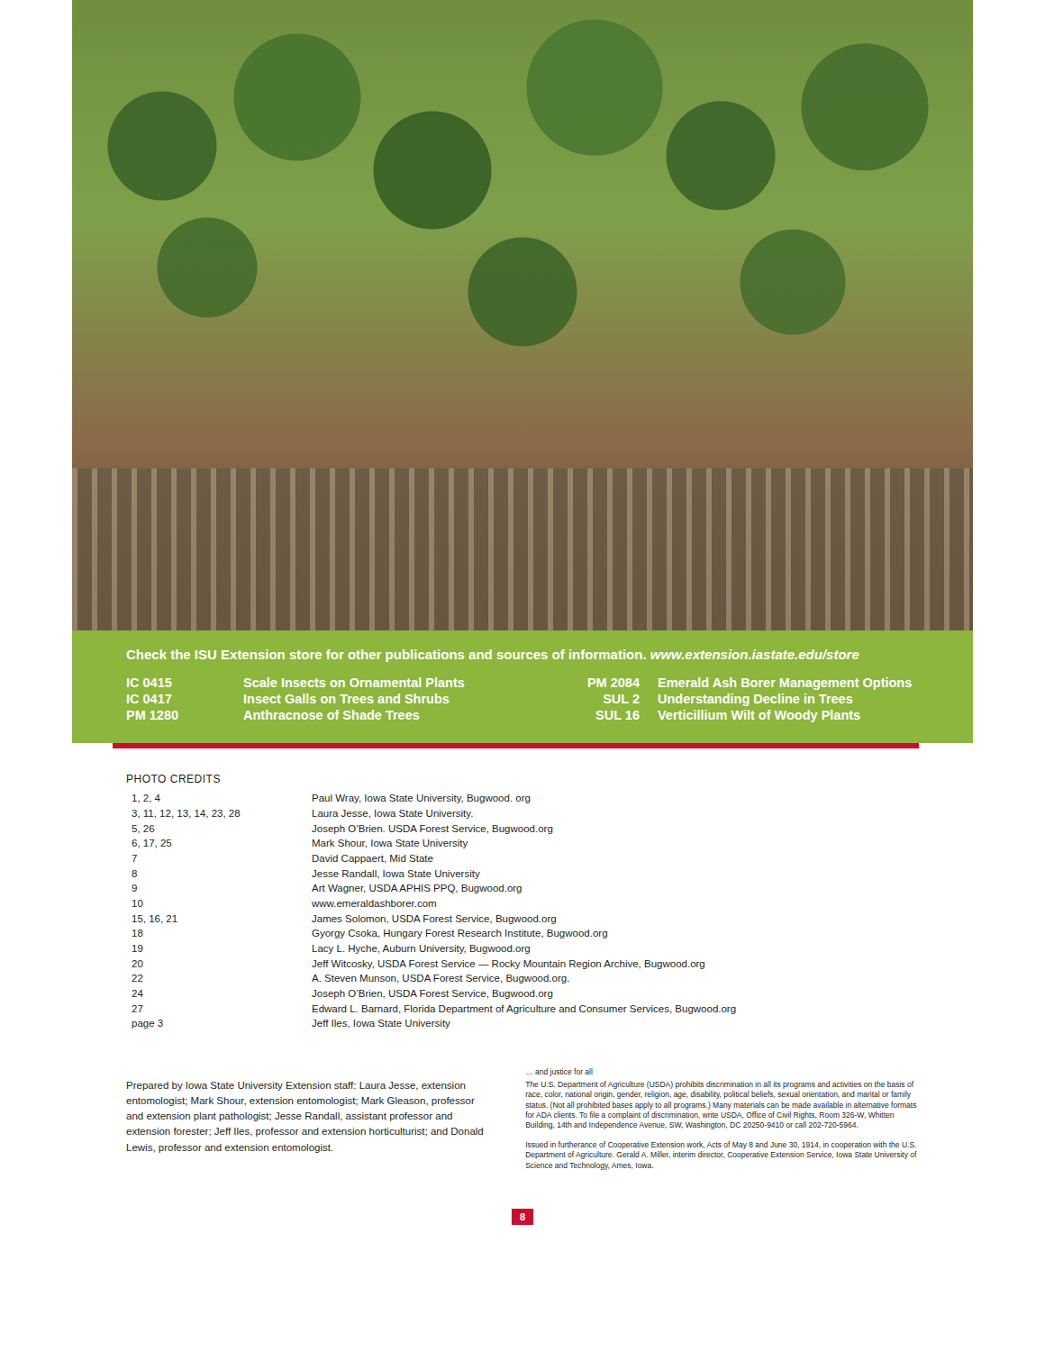Check the ISU Extension store for other publications and sources of information. www.extension.iastate.edu/store
| IC 0415 | Scale Insects on Ornamental Plants | PM 2084 | Emerald Ash Borer Management Options |
| IC 0417 | Insect Galls on Trees and Shrubs | SUL 2 | Understanding Decline in Trees |
| PM 1280 | Anthracnose of Shade Trees | SUL 16 | Verticillium Wilt of Woody Plants |
PHOTO CREDITS
| 1, 2, 4 | Paul Wray, Iowa State University, Bugwood. org |
| 3, 11, 12, 13, 14, 23, 28 | Laura Jesse, Iowa State University. |
| 5, 26 | Joseph O’Brien. USDA Forest Service, Bugwood.org |
| 6, 17, 25 | Mark Shour, Iowa State University |
| 7 | David Cappaert, Mid State |
| 8 | Jesse Randall, Iowa State University |
| 9 | Art Wagner, USDA APHIS PPQ, Bugwood.org |
| 10 | www.emeraldashborer.com |
| 15, 16, 21 | James Solomon, USDA Forest Service, Bugwood.org |
| 18 | Gyorgy Csoka, Hungary Forest Research Institute, Bugwood.org |
| 19 | Lacy L. Hyche, Auburn University, Bugwood.org |
| 20 | Jeff Witcosky, USDA Forest Service — Rocky Mountain Region Archive, Bugwood.org |
| 22 | A. Steven Munson, USDA Forest Service, Bugwood.org. |
| 24 | Joseph O’Brien, USDA Forest Service, Bugwood.org |
| 27 | Edward L. Barnard, Florida Department of Agriculture and Consumer Services, Bugwood.org |
| page 3 | Jeff Iles, Iowa State University |
Prepared by Iowa State University Extension staff: Laura Jesse, extension entomologist; Mark Shour, extension entomologist; Mark Gleason, professor and extension plant pathologist; Jesse Randall, assistant professor and extension forester; Jeff Iles, professor and extension horticulturist; and Donald Lewis, professor and extension entomologist.
… and justice for all
The U.S. Department of Agriculture (USDA) prohibits discrimination in all its programs and activities on the basis of race, color, national origin, gender, religion, age, disability, political beliefs, sexual orientation, and marital or family status. (Not all prohibited bases apply to all programs.) Many materials can be made available in alternative formats for ADA clients. To file a complaint of discrimination, write USDA, Office of Civil Rights, Room 326-W, Whitten Building, 14th and Independence Avenue, SW, Washington, DC 20250-9410 or call 202-720-5964.
Issued in furtherance of Cooperative Extension work, Acts of May 8 and June 30, 1914, in cooperation with the U.S. Department of Agriculture. Gerald A. Miller, interim director, Cooperative Extension Service, Iowa State University of Science and Technology, Ames, Iowa.
8